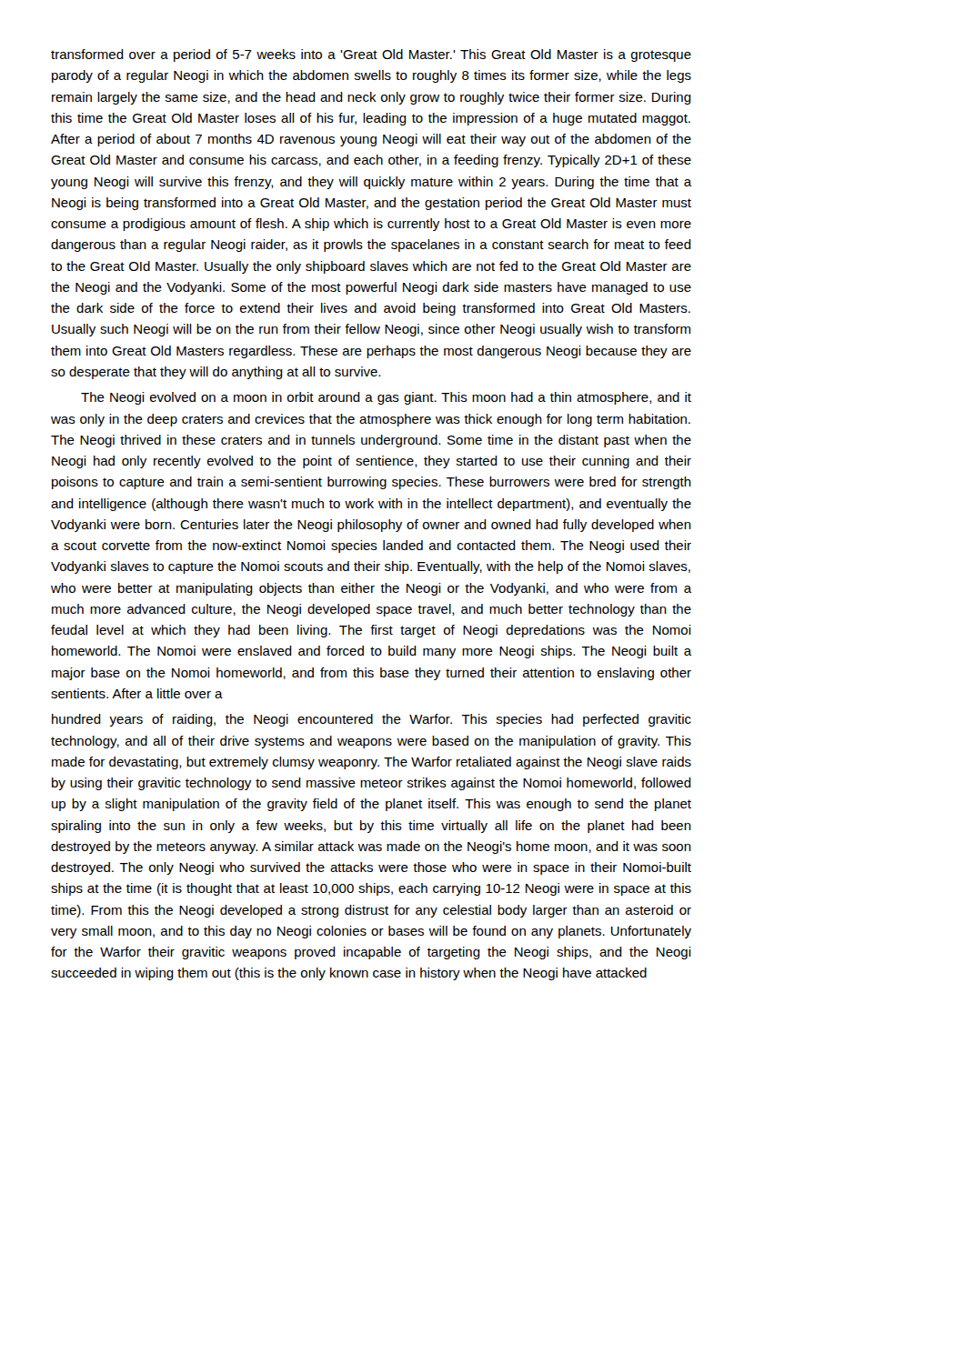transformed over a period of 5-7 weeks into a 'Great Old Master.' This Great Old Master is a grotesque parody of a regular Neogi in which the abdomen swells to roughly 8 times its former size, while the legs remain largely the same size, and the head and neck only grow to roughly twice their former size. During this time the Great Old Master loses all of his fur, leading to the impression of a huge mutated maggot. After a period of about 7 months 4D ravenous young Neogi will eat their way out of the abdomen of the Great Old Master and consume his carcass, and each other, in a feeding frenzy. Typically 2D+1 of these young Neogi will survive this frenzy, and they will quickly mature within 2 years. During the time that a Neogi is being transformed into a Great Old Master, and the gestation period the Great Old Master must consume a prodigious amount of flesh. A ship which is currently host to a Great Old Master is even more dangerous than a regular Neogi raider, as it prowls the spacelanes in a constant search for meat to feed to the Great OId Master. Usually the only shipboard slaves which are not fed to the Great Old Master are the Neogi and the Vodyanki. Some of the most powerful Neogi dark side masters have managed to use the dark side of the force to extend their lives and avoid being transformed into Great Old Masters. Usually such Neogi will be on the run from their fellow Neogi, since other Neogi usually wish to transform them into Great Old Masters regardless. These are perhaps the most dangerous Neogi because they are so desperate that they will do anything at all to survive.
The Neogi evolved on a moon in orbit around a gas giant. This moon had a thin atmosphere, and it was only in the deep craters and crevices that the atmosphere was thick enough for long term habitation. The Neogi thrived in these craters and in tunnels underground. Some time in the distant past when the Neogi had only recently evolved to the point of sentience, they started to use their cunning and their poisons to capture and train a semi-sentient burrowing species. These burrowers were bred for strength and intelligence (although there wasn't much to work with in the intellect department), and eventually the Vodyanki were born. Centuries later the Neogi philosophy of owner and owned had fully developed when a scout corvette from the now-extinct Nomoi species landed and contacted them. The Neogi used their Vodyanki slaves to capture the Nomoi scouts and their ship. Eventually, with the help of the Nomoi slaves, who were better at manipulating objects than either the Neogi or the Vodyanki, and who were from a much more advanced culture, the Neogi developed space travel, and much better technology than the feudal level at which they had been living. The first target of Neogi depredations was the Nomoi homeworld. The Nomoi were enslaved and forced to build many more Neogi ships. The Neogi built a major base on the Nomoi homeworld, and from this base they turned their attention to enslaving other sentients. After a little over a
hundred years of raiding, the Neogi encountered the Warfor. This species had perfected gravitic technology, and all of their drive systems and weapons were based on the manipulation of gravity. This made for devastating, but extremely clumsy weaponry. The Warfor retaliated against the Neogi slave raids by using their gravitic technology to send massive meteor strikes against the Nomoi homeworld, followed up by a slight manipulation of the gravity field of the planet itself. This was enough to send the planet spiraling into the sun in only a few weeks, but by this time virtually all life on the planet had been destroyed by the meteors anyway. A similar attack was made on the Neogi's home moon, and it was soon destroyed. The only Neogi who survived the attacks were those who were in space in their Nomoi-built ships at the time (it is thought that at least 10,000 ships, each carrying 10-12 Neogi were in space at this time). From this the Neogi developed a strong distrust for any celestial body larger than an asteroid or very small moon, and to this day no Neogi colonies or bases will be found on any planets. Unfortunately for the Warfor their gravitic weapons proved incapable of targeting the Neogi ships, and the Neogi succeeded in wiping them out (this is the only known case in history when the Neogi have attacked